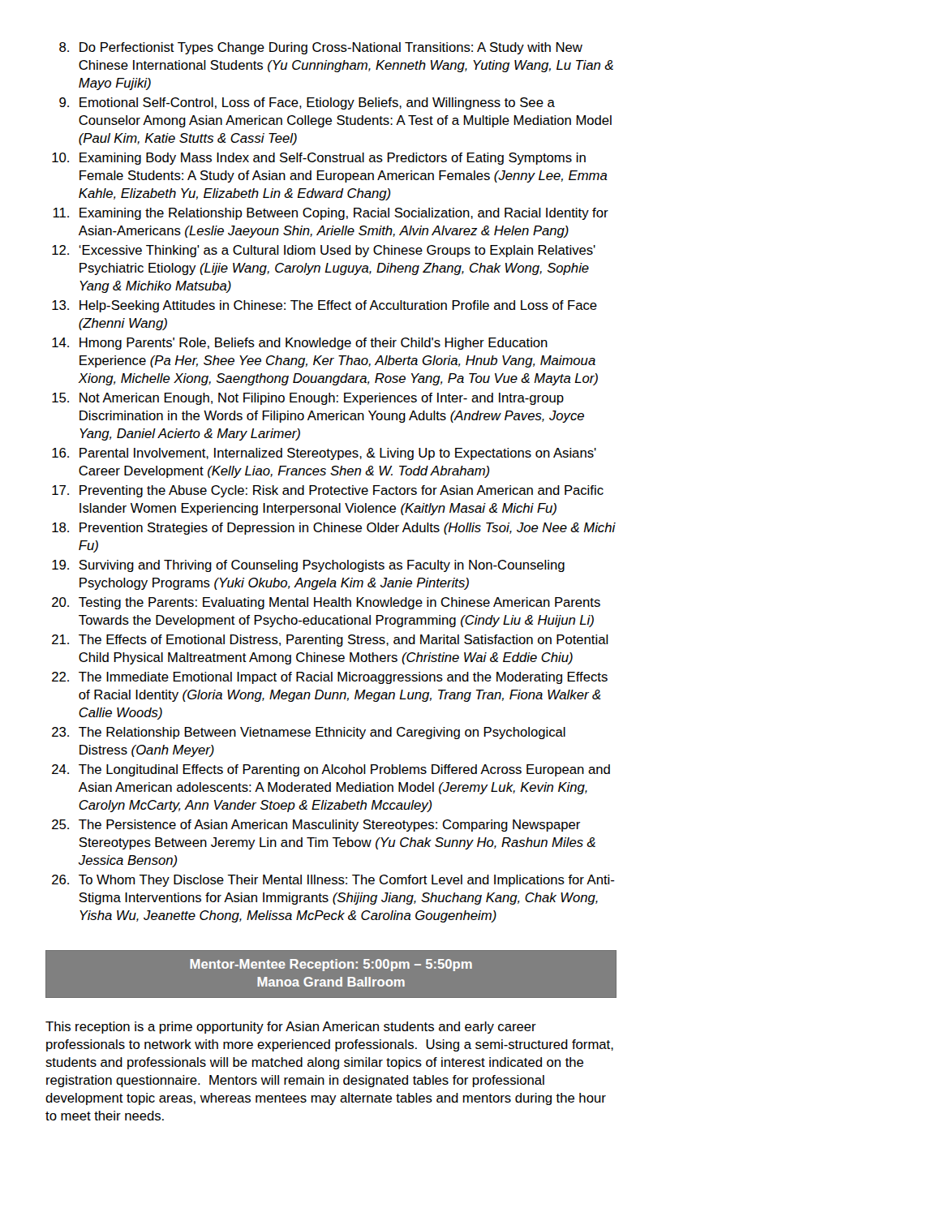Do Perfectionist Types Change During Cross-National Transitions: A Study with New Chinese International Students (Yu Cunningham, Kenneth Wang, Yuting Wang, Lu Tian & Mayo Fujiki)
Emotional Self-Control, Loss of Face, Etiology Beliefs, and Willingness to See a Counselor Among Asian American College Students: A Test of a Multiple Mediation Model (Paul Kim, Katie Stutts & Cassi Teel)
Examining Body Mass Index and Self-Construal as Predictors of Eating Symptoms in Female Students: A Study of Asian and European American Females (Jenny Lee, Emma Kahle, Elizabeth Yu, Elizabeth Lin & Edward Chang)
Examining the Relationship Between Coping, Racial Socialization, and Racial Identity for Asian-Americans (Leslie Jaeyoun Shin, Arielle Smith, Alvin Alvarez & Helen Pang)
‘Excessive Thinking' as a Cultural Idiom Used by Chinese Groups to Explain Relatives' Psychiatric Etiology (Lijie Wang, Carolyn Luguya, Diheng Zhang, Chak Wong, Sophie Yang & Michiko Matsuba)
Help-Seeking Attitudes in Chinese: The Effect of Acculturation Profile and Loss of Face (Zhenni Wang)
Hmong Parents' Role, Beliefs and Knowledge of their Child's Higher Education Experience (Pa Her, Shee Yee Chang, Ker Thao, Alberta Gloria, Hnub Vang, Maimoua Xiong, Michelle Xiong, Saengthong Douangdara, Rose Yang, Pa Tou Vue & Mayta Lor)
Not American Enough, Not Filipino Enough: Experiences of Inter- and Intra-group Discrimination in the Words of Filipino American Young Adults (Andrew Paves, Joyce Yang, Daniel Acierto & Mary Larimer)
Parental Involvement, Internalized Stereotypes, & Living Up to Expectations on Asians' Career Development (Kelly Liao, Frances Shen & W. Todd Abraham)
Preventing the Abuse Cycle: Risk and Protective Factors for Asian American and Pacific Islander Women Experiencing Interpersonal Violence (Kaitlyn Masai & Michi Fu)
Prevention Strategies of Depression in Chinese Older Adults (Hollis Tsoi, Joe Nee & Michi Fu)
Surviving and Thriving of Counseling Psychologists as Faculty in Non-Counseling Psychology Programs (Yuki Okubo, Angela Kim & Janie Pinterits)
Testing the Parents: Evaluating Mental Health Knowledge in Chinese American Parents Towards the Development of Psycho-educational Programming (Cindy Liu & Huijun Li)
The Effects of Emotional Distress, Parenting Stress, and Marital Satisfaction on Potential Child Physical Maltreatment Among Chinese Mothers (Christine Wai & Eddie Chiu)
The Immediate Emotional Impact of Racial Microaggressions and the Moderating Effects of Racial Identity (Gloria Wong, Megan Dunn, Megan Lung, Trang Tran, Fiona Walker & Callie Woods)
The Relationship Between Vietnamese Ethnicity and Caregiving on Psychological Distress (Oanh Meyer)
The Longitudinal Effects of Parenting on Alcohol Problems Differed Across European and Asian American adolescents: A Moderated Mediation Model (Jeremy Luk, Kevin King, Carolyn McCarty, Ann Vander Stoep & Elizabeth Mccauley)
The Persistence of Asian American Masculinity Stereotypes: Comparing Newspaper Stereotypes Between Jeremy Lin and Tim Tebow (Yu Chak Sunny Ho, Rashun Miles & Jessica Benson)
To Whom They Disclose Their Mental Illness: The Comfort Level and Implications for Anti-Stigma Interventions for Asian Immigrants (Shijing Jiang, Shuchang Kang, Chak Wong, Yisha Wu, Jeanette Chong, Melissa McPeck & Carolina Gougenheim)
Mentor-Mentee Reception: 5:00pm – 5:50pm Manoa Grand Ballroom
This reception is a prime opportunity for Asian American students and early career professionals to network with more experienced professionals. Using a semi-structured format, students and professionals will be matched along similar topics of interest indicated on the registration questionnaire. Mentors will remain in designated tables for professional development topic areas, whereas mentees may alternate tables and mentors during the hour to meet their needs.